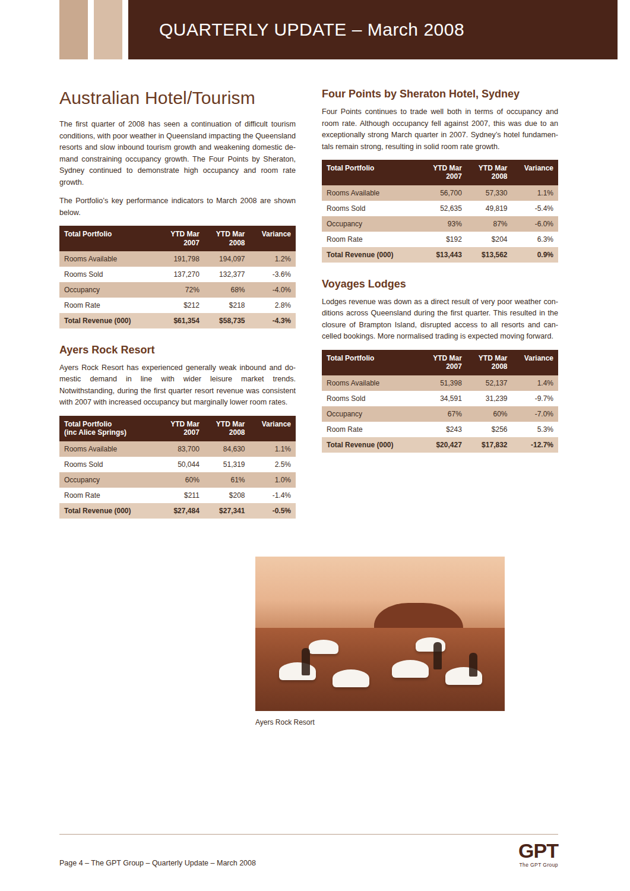QUARTERLY UPDATE – March 2008
Australian Hotel/Tourism
The first quarter of 2008 has seen a continuation of difficult tourism conditions, with poor weather in Queensland impacting the Queensland resorts and slow inbound tourism growth and weakening domestic demand constraining occupancy growth. The Four Points by Sheraton, Sydney continued to demonstrate high occupancy and room rate growth.
The Portfolio’s key performance indicators to March 2008 are shown below.
| Total Portfolio | YTD Mar 2007 | YTD Mar 2008 | Variance |
| --- | --- | --- | --- |
| Rooms Available | 191,798 | 194,097 | 1.2% |
| Rooms Sold | 137,270 | 132,377 | -3.6% |
| Occupancy | 72% | 68% | -4.0% |
| Room Rate | $212 | $218 | 2.8% |
| Total Revenue (000) | $61,354 | $58,735 | -4.3% |
Ayers Rock Resort
Ayers Rock Resort has experienced generally weak inbound and domestic demand in line with wider leisure market trends. Notwithstanding, during the first quarter resort revenue was consistent with 2007 with increased occupancy but marginally lower room rates.
| Total Portfolio (inc Alice Springs) | YTD Mar 2007 | YTD Mar 2008 | Variance |
| --- | --- | --- | --- |
| Rooms Available | 83,700 | 84,630 | 1.1% |
| Rooms Sold | 50,044 | 51,319 | 2.5% |
| Occupancy | 60% | 61% | 1.0% |
| Room Rate | $211 | $208 | -1.4% |
| Total Revenue (000) | $27,484 | $27,341 | -0.5% |
Four Points by Sheraton Hotel, Sydney
Four Points continues to trade well both in terms of occupancy and room rate. Although occupancy fell against 2007, this was due to an exceptionally strong March quarter in 2007. Sydney’s hotel fundamentals remain strong, resulting in solid room rate growth.
| Total Portfolio | YTD Mar 2007 | YTD Mar 2008 | Variance |
| --- | --- | --- | --- |
| Rooms Available | 56,700 | 57,330 | 1.1% |
| Rooms Sold | 52,635 | 49,819 | -5.4% |
| Occupancy | 93% | 87% | -6.0% |
| Room Rate | $192 | $204 | 6.3% |
| Total Revenue (000) | $13,443 | $13,562 | 0.9% |
Voyages Lodges
Lodges revenue was down as a direct result of very poor weather conditions across Queensland during the first quarter. This resulted in the closure of Brampton Island, disrupted access to all resorts and cancelled bookings. More normalised trading is expected moving forward.
| Total Portfolio | YTD Mar 2007 | YTD Mar 2008 | Variance |
| --- | --- | --- | --- |
| Rooms Available | 51,398 | 52,137 | 1.4% |
| Rooms Sold | 34,591 | 31,239 | -9.7% |
| Occupancy | 67% | 60% | -7.0% |
| Room Rate | $243 | $256 | 5.3% |
| Total Revenue (000) | $20,427 | $17,832 | -12.7% |
Ayers Rock Resort
Page 4 – The GPT Group – Quarterly Update – March 2008
GPT
The GPT Group